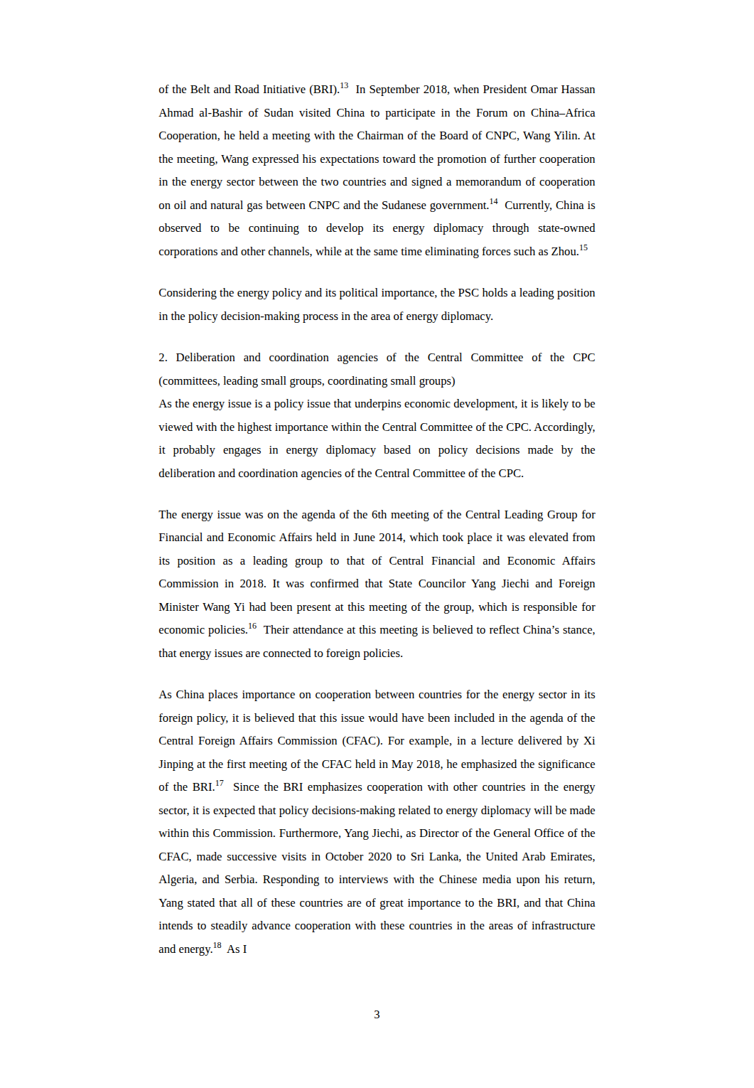of the Belt and Road Initiative (BRI).13 In September 2018, when President Omar Hassan Ahmad al-Bashir of Sudan visited China to participate in the Forum on China–Africa Cooperation, he held a meeting with the Chairman of the Board of CNPC, Wang Yilin. At the meeting, Wang expressed his expectations toward the promotion of further cooperation in the energy sector between the two countries and signed a memorandum of cooperation on oil and natural gas between CNPC and the Sudanese government.14 Currently, China is observed to be continuing to develop its energy diplomacy through state-owned corporations and other channels, while at the same time eliminating forces such as Zhou.15
Considering the energy policy and its political importance, the PSC holds a leading position in the policy decision-making process in the area of energy diplomacy.
2. Deliberation and coordination agencies of the Central Committee of the CPC (committees, leading small groups, coordinating small groups)
As the energy issue is a policy issue that underpins economic development, it is likely to be viewed with the highest importance within the Central Committee of the CPC. Accordingly, it probably engages in energy diplomacy based on policy decisions made by the deliberation and coordination agencies of the Central Committee of the CPC.
The energy issue was on the agenda of the 6th meeting of the Central Leading Group for Financial and Economic Affairs held in June 2014, which took place it was elevated from its position as a leading group to that of Central Financial and Economic Affairs Commission in 2018. It was confirmed that State Councilor Yang Jiechi and Foreign Minister Wang Yi had been present at this meeting of the group, which is responsible for economic policies.16 Their attendance at this meeting is believed to reflect China’s stance, that energy issues are connected to foreign policies.
As China places importance on cooperation between countries for the energy sector in its foreign policy, it is believed that this issue would have been included in the agenda of the Central Foreign Affairs Commission (CFAC). For example, in a lecture delivered by Xi Jinping at the first meeting of the CFAC held in May 2018, he emphasized the significance of the BRI.17 Since the BRI emphasizes cooperation with other countries in the energy sector, it is expected that policy decisions-making related to energy diplomacy will be made within this Commission. Furthermore, Yang Jiechi, as Director of the General Office of the CFAC, made successive visits in October 2020 to Sri Lanka, the United Arab Emirates, Algeria, and Serbia. Responding to interviews with the Chinese media upon his return, Yang stated that all of these countries are of great importance to the BRI, and that China intends to steadily advance cooperation with these countries in the areas of infrastructure and energy.18 As I
3